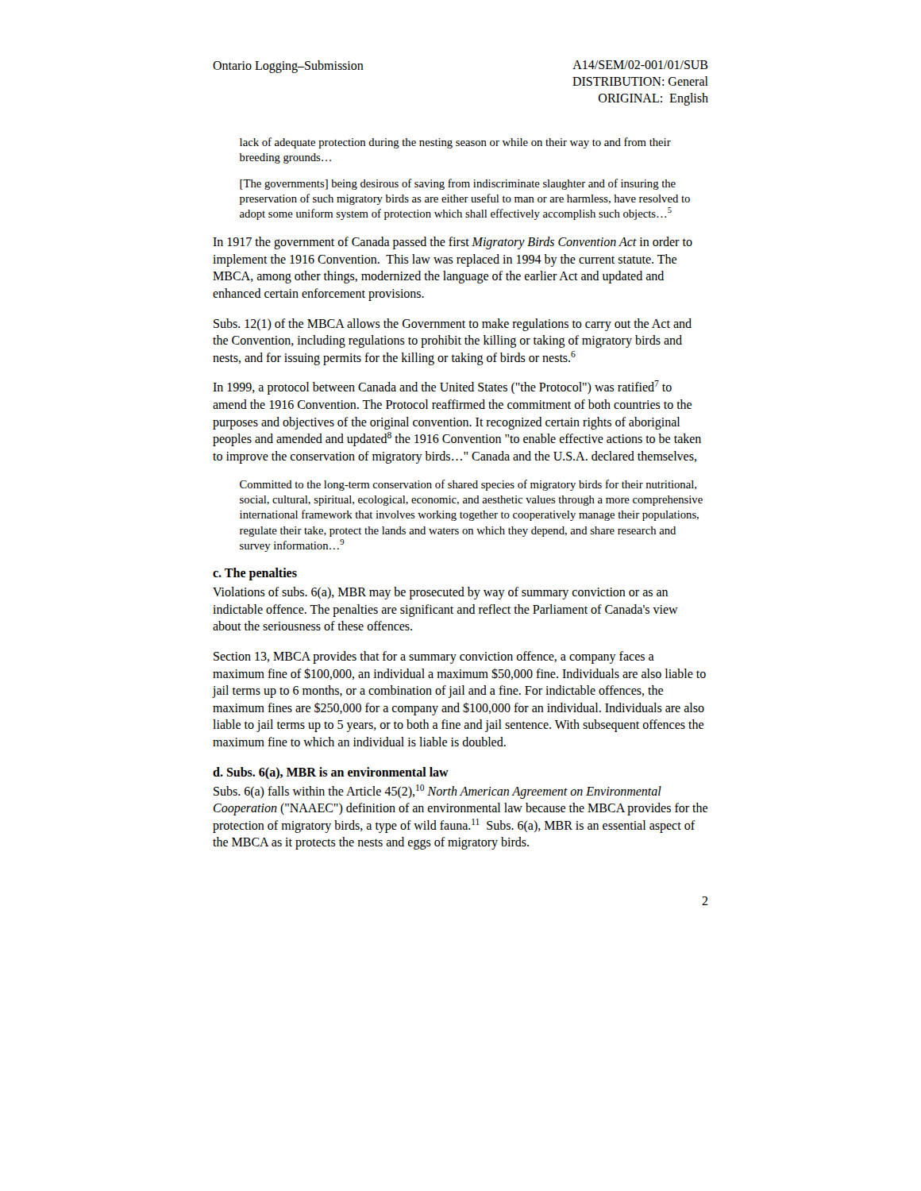Ontario Logging–Submission
A14/SEM/02-001/01/SUB
DISTRIBUTION: General
ORIGINAL: English
lack of adequate protection during the nesting season or while on their way to and from their breeding grounds…
[The governments] being desirous of saving from indiscriminate slaughter and of insuring the preservation of such migratory birds as are either useful to man or are harmless, have resolved to adopt some uniform system of protection which shall effectively accomplish such objects…5
In 1917 the government of Canada passed the first Migratory Birds Convention Act in order to implement the 1916 Convention. This law was replaced in 1994 by the current statute. The MBCA, among other things, modernized the language of the earlier Act and updated and enhanced certain enforcement provisions.
Subs. 12(1) of the MBCA allows the Government to make regulations to carry out the Act and the Convention, including regulations to prohibit the killing or taking of migratory birds and nests, and for issuing permits for the killing or taking of birds or nests.6
In 1999, a protocol between Canada and the United States ("the Protocol") was ratified7 to amend the 1916 Convention. The Protocol reaffirmed the commitment of both countries to the purposes and objectives of the original convention. It recognized certain rights of aboriginal peoples and amended and updated8 the 1916 Convention "to enable effective actions to be taken to improve the conservation of migratory birds…" Canada and the U.S.A. declared themselves,
Committed to the long-term conservation of shared species of migratory birds for their nutritional, social, cultural, spiritual, ecological, economic, and aesthetic values through a more comprehensive international framework that involves working together to cooperatively manage their populations, regulate their take, protect the lands and waters on which they depend, and share research and survey information…9
c. The penalties
Violations of subs. 6(a), MBR may be prosecuted by way of summary conviction or as an indictable offence. The penalties are significant and reflect the Parliament of Canada's view about the seriousness of these offences.
Section 13, MBCA provides that for a summary conviction offence, a company faces a maximum fine of $100,000, an individual a maximum $50,000 fine. Individuals are also liable to jail terms up to 6 months, or a combination of jail and a fine. For indictable offences, the maximum fines are $250,000 for a company and $100,000 for an individual. Individuals are also liable to jail terms up to 5 years, or to both a fine and jail sentence. With subsequent offences the maximum fine to which an individual is liable is doubled.
d. Subs. 6(a), MBR is an environmental law
Subs. 6(a) falls within the Article 45(2),10 North American Agreement on Environmental Cooperation ("NAAEC") definition of an environmental law because the MBCA provides for the protection of migratory birds, a type of wild fauna.11 Subs. 6(a), MBR is an essential aspect of the MBCA as it protects the nests and eggs of migratory birds.
2